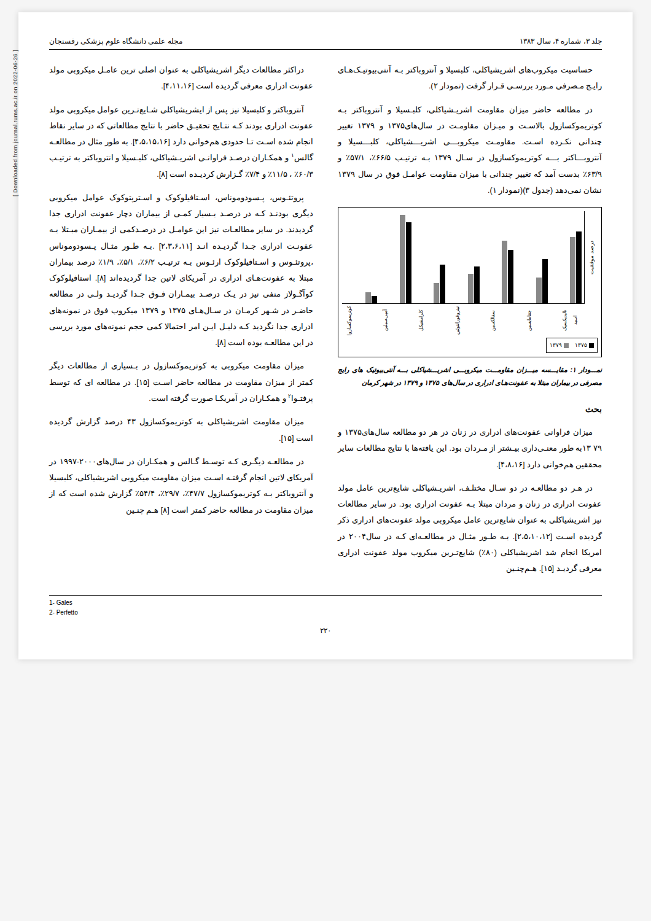[ Downloaded from journal.rums.ac.ir on 2022-06-26 ]
جلد ۳، شماره ۴، سال ۱۳۸۳ مجله علمی دانشگاه علوم پزشکی رفسنجان
حساسیت میکروب‌های اشریشیاکلی، کلبسیلا و آنتروباکتر بـه آنتی‌بیوتیـک‌هـای رایـج مـصرفی مـورد بررسـی قـرار گرفت (نمودار ۲).
در مطالعه حاضر میزان مقاومت اشریـشیاکلی، کلبـسیلا و آنتروباکتر بـه کوتریموکسازول بالاسـت و میـزان مقاومـت در سال‌های۱۳۷۵ و ۱۳۷۹ تغییر چندانی نکـرده اسـت. مقاومـت میکروبـــی اشریـــشیاکلی، کلبـــسیلا و آنتروبـــاکتر بـــه کوتریموکسازول در سـال ۱۳۷۹ بـه ترتیـب ۶۶/۵٪، ۵۷/۱٪ و ۶۳/۹٪ بدست آمد که تغییر چندانی با میزان مقاومت عوامـل فوق در سال ۱۳۷۹ نشان نمی‌دهد (جدول ۳)(نمودار ۱).
درصد موفقیت
نالیدیکسیک اسید جنتامایسین سفالکسین نیتروفورانتوئین کلرامفنیکل آمپی‌سیلین کوتریموکسازول
۱۳۷۵ ۱۳۷۹
نمـــودار ۱: مقایـــسه میـــزان مقاومـــت میکروبـــی اشریـــشیاکلی بـــه آنتی‌بیوتیک های رایج مصرفی در بیماران مبتلا به عفونت‌هـای ادراری در سال‌های ۱۳۷۵ و ۱۳۷۹ در شهر کرمان
بحث
میزان فراوانی عفونت‌های ادراری در زنان در هر دو مطالعه سال‌های۱۳۷۵ و ۷۹ ۱۳به طور معنـی‌داری بیـشتر از مـردان بود. این یافته‌ها با نتایج مطالعات سایر محققین هم‌خوانی دارد [۴،۸،۱۶].
در هـر دو مطالعـه در دو سـال مختلـف، اشریـشیاکلی شایع‌ترین عامل مولد عفونت ادراری در زنان و مردان مبتلا بـه عفونت ادراری بود. در سایر مطالعات نیز اشریشیاکلی به عنوان شایع‌ترین عامل میکروبی مولد عفونت‌های ادراری ذکر گردیده اسـت [۲،۵،۱۰،۱۲]. بـه طـور مثـال در مطالعـه‌ای کـه در سال۲۰۰۴ در امریکا انجام شد اشریشیاکلی (۸۰٪) شایع‌تـرین میکروب مولد عفونت ادراری معرفی گردیـد [۱۵]. هـم‌چنـین
دراکثر مطالعات دیگر اشریشیاکلی به عنوان اصلی ترین عامـل میکروبی مولد عفونت ادراری معرفی گردیده است [۴،۱۱،۱۶].
آنتروباکتر و کلبسیلا نیز پس از ایشریشیاکلی شـایع‌تـرین عوامل میکروبی مولد عفونت ادراری بودند کـه نتـایج تحقیـق حاضر با نتایج مطالعاتی که در سایر نقاط انجام شده اسـت تـا حدودی هم‌خوانی دارد [۴،۵،۱۵،۱۶]. به طور مثال در مطالعـه گالس۱ و همکـاران درصـد فراوانـی اشریـشیاکلی، کلبـسیلا و انتروباکتر به ترتیـب ۶۰/۳٪ ، ۱۱/۵٪ و ۷/۴٪ گـزارش کردیـده است [۸].
پروتئـوس، پـسودوموناس، اسـتافیلوکوک و اسـترپتوکوک عوامل میکروبی دیگری بودنـد کـه در درصـد بـسیار کمـی از بیماران دچار عفونت ادراری جدا گردیدند. در سایر مطالعـات نیز این عوامـل در درصـدکمی از بیمـاران مبـتلا بـه عفونـت ادراری جـدا گردیـده انـد [۲،۳،۶،۱۱] .بـه طـور مثـال پـسودوموناس ،پروتئـوس و اسـتافیلوکوک ارئـوس بـه ترتیـب ۶/۲٪، ۵/۱٪، ۱/۹٪ درصد بیماران مبتلا به عفونت‌هـای ادراری در آمریکای لاتین جدا گردیده‌اند [۸]. استافیلوکوک کوآگـولاز منفی نیز در یـک درصـد بیمـاران فـوق جـدا گردیـد ولـی در مطالعه حاضـر در شـهر کرمـان در سـال‌هـای ۱۳۷۵ و ۱۳۷۹ میکروب فوق در نمونه‌های ادراری جدا نگردید کـه دلیـل ایـن امر احتمالا کمی حجم نمونه‌های مورد بررسی در این مطالعـه بوده است [۸].
میزان مقاومت میکروبی به کوتریموکسازول در بـسیاری از مطالعات دیگر کمتر از میزان مقاومت در مطالعه حاضر اسـت [۱۵]. در مطالعه ای که توسط پرفتـوا۲ و همکـاران در آمریکـا صورت گرفته است.
میزان مقاومت اشریشیاکلی به کوتریموکسازول ۴۳ درصد گزارش گردیده است [۱۵].
در مطالعـه دیگـری کـه توسـط گـالس و همکـاران در سال‌های۲۰۰۰-۱۹۹۷ در آمریکای لاتین انجام گرفتـه اسـت میزان مقاومت میکروبی اشریشیاکلی، کلبسیلا و آنتروباکتر بـه کوتریموکسازول ۴۷/۷٪، ۲۹/۷٪، ۵۴/۴٪ گزارش شده است که از میزان مقاومت در مطالعه حاضر کمتر است [۸] هـم چنـین
1- Gales
2- Perfetto
۲۲۰